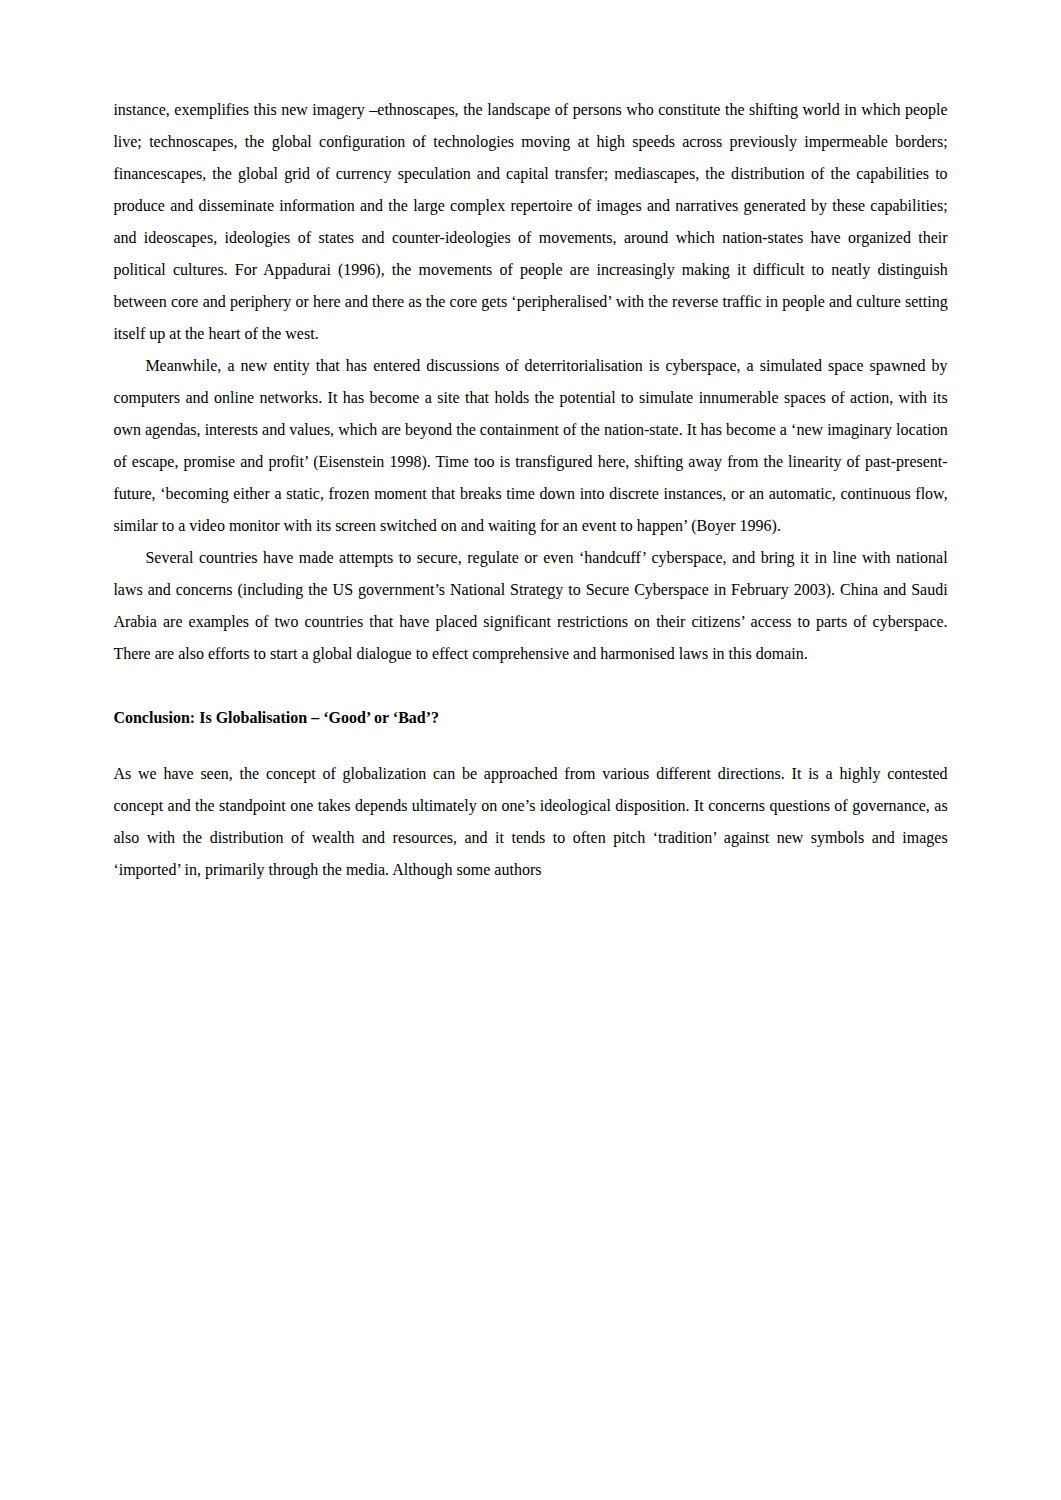instance, exemplifies this new imagery –ethnoscapes, the landscape of persons who constitute the shifting world in which people live; technoscapes, the global configuration of technologies moving at high speeds across previously impermeable borders; financescapes, the global grid of currency speculation and capital transfer; mediascapes, the distribution of the capabilities to produce and disseminate information and the large complex repertoire of images and narratives generated by these capabilities; and ideoscapes, ideologies of states and counter-ideologies of movements, around which nation-states have organized their political cultures. For Appadurai (1996), the movements of people are increasingly making it difficult to neatly distinguish between core and periphery or here and there as the core gets ‘peripheralised’ with the reverse traffic in people and culture setting itself up at the heart of the west.
Meanwhile, a new entity that has entered discussions of deterritorialisation is cyberspace, a simulated space spawned by computers and online networks. It has become a site that holds the potential to simulate innumerable spaces of action, with its own agendas, interests and values, which are beyond the containment of the nation-state. It has become a ‘new imaginary location of escape, promise and profit’ (Eisenstein 1998). Time too is transfigured here, shifting away from the linearity of past-present-future, ‘becoming either a static, frozen moment that breaks time down into discrete instances, or an automatic, continuous flow, similar to a video monitor with its screen switched on and waiting for an event to happen’ (Boyer 1996).
Several countries have made attempts to secure, regulate or even ‘handcuff’ cyberspace, and bring it in line with national laws and concerns (including the US government’s National Strategy to Secure Cyberspace in February 2003). China and Saudi Arabia are examples of two countries that have placed significant restrictions on their citizens’ access to parts of cyberspace. There are also efforts to start a global dialogue to effect comprehensive and harmonised laws in this domain.
Conclusion: Is Globalisation – ‘Good’ or ‘Bad’?
As we have seen, the concept of globalization can be approached from various different directions. It is a highly contested concept and the standpoint one takes depends ultimately on one’s ideological disposition. It concerns questions of governance, as also with the distribution of wealth and resources, and it tends to often pitch ‘tradition’ against new symbols and images ‘imported’ in, primarily through the media. Although some authors